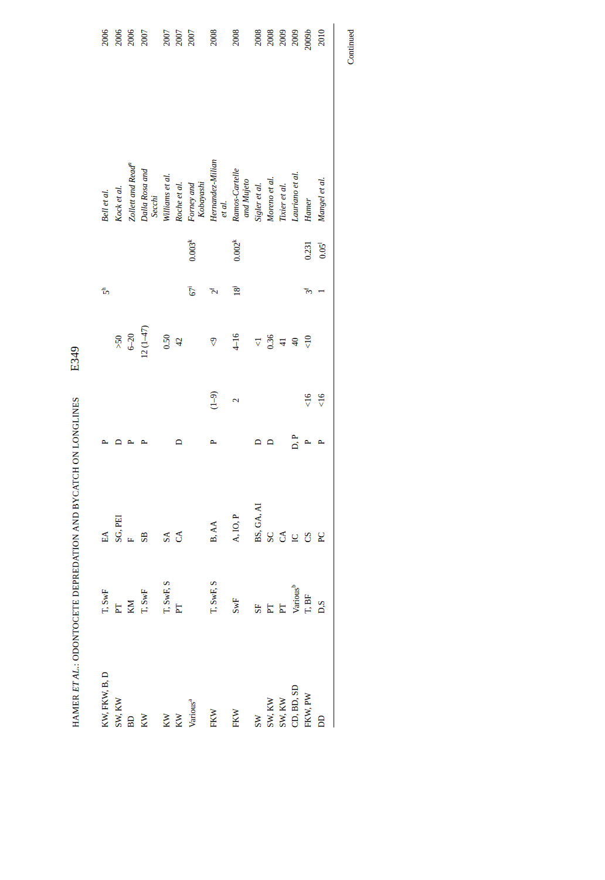HAMER ET AL.: ODONTOCETE DEPREDATION AND BYCATCH ON LONGLINES E349
| KW, FKW, B, D | T, SwF | EA | P | | | 5 h | | Bell et al. | 2006 |
| SW, KW | PT | SG, PEI | D | | >50 | | | Kock et al. | 2006 |
| BD | KM | F | P | | 6–20 | | | Zollett and Read n | 2006 |
| KW | T, SwF | SB | P | | 12 (1–47) | | | Dalla Rosa and Secchi | 2007 |
| KW | T, SwF, S | SA | | | 0.50 | | | Williams et al. | 2007 |
| KW | PT | CA | D | | 42 | | | Roche et al. | 2007 |
| Various a | | | | | | 67 i | 0.003 k | Forney and Kobayashi | 2007 |
| FKW | T, SwF, S | B, AA | P | (1–9) | <9 | 2 f | | Hernandez-Milian et al. | 2008 |
| FKW | SwF | A, IO, P | | 2 | 4–16 | 18 j | 0.002 k | Ramos-Cartelle and Mujeto | 2008 |
| SW | SF | BS, GA, AI | D | | <1 | | | Sigler et al. | 2008 |
| SW, KW | PT | SC | D | | 0.36 | | | Moreno et al. | 2008 |
| SW, KW | PT | CA | | | 41 | | | Tixier et al. | 2009 |
| CD, BD, SD | Various b | IC | D, P | | 40 | | | Lauriano et al. | 2009 |
| FKW, PW | T, BF | CS | P | <16 | <10 | 3 f | 0.231 | Hamer | 2009 b |
| DD | D,S | PC | P | <16 | | 1 | 0.05 l | Mangel et al. | 2010 |
Continued